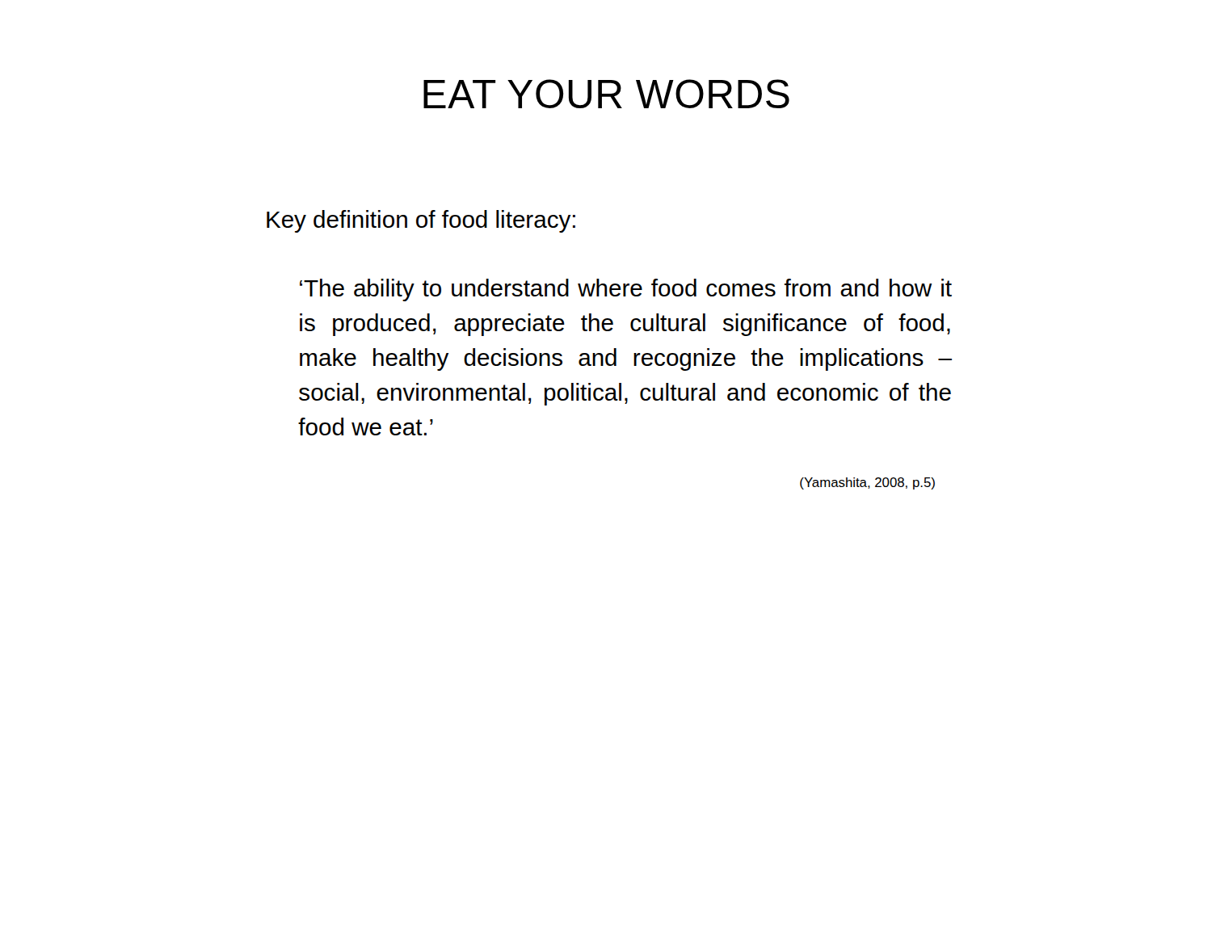EAT YOUR WORDS
Key definition of food literacy:
‘The ability to understand where food comes from and how it is produced, appreciate the cultural significance of food, make healthy decisions and recognize the implications – social, environmental, political, cultural and economic of the food we eat.’
(Yamashita, 2008, p.5)